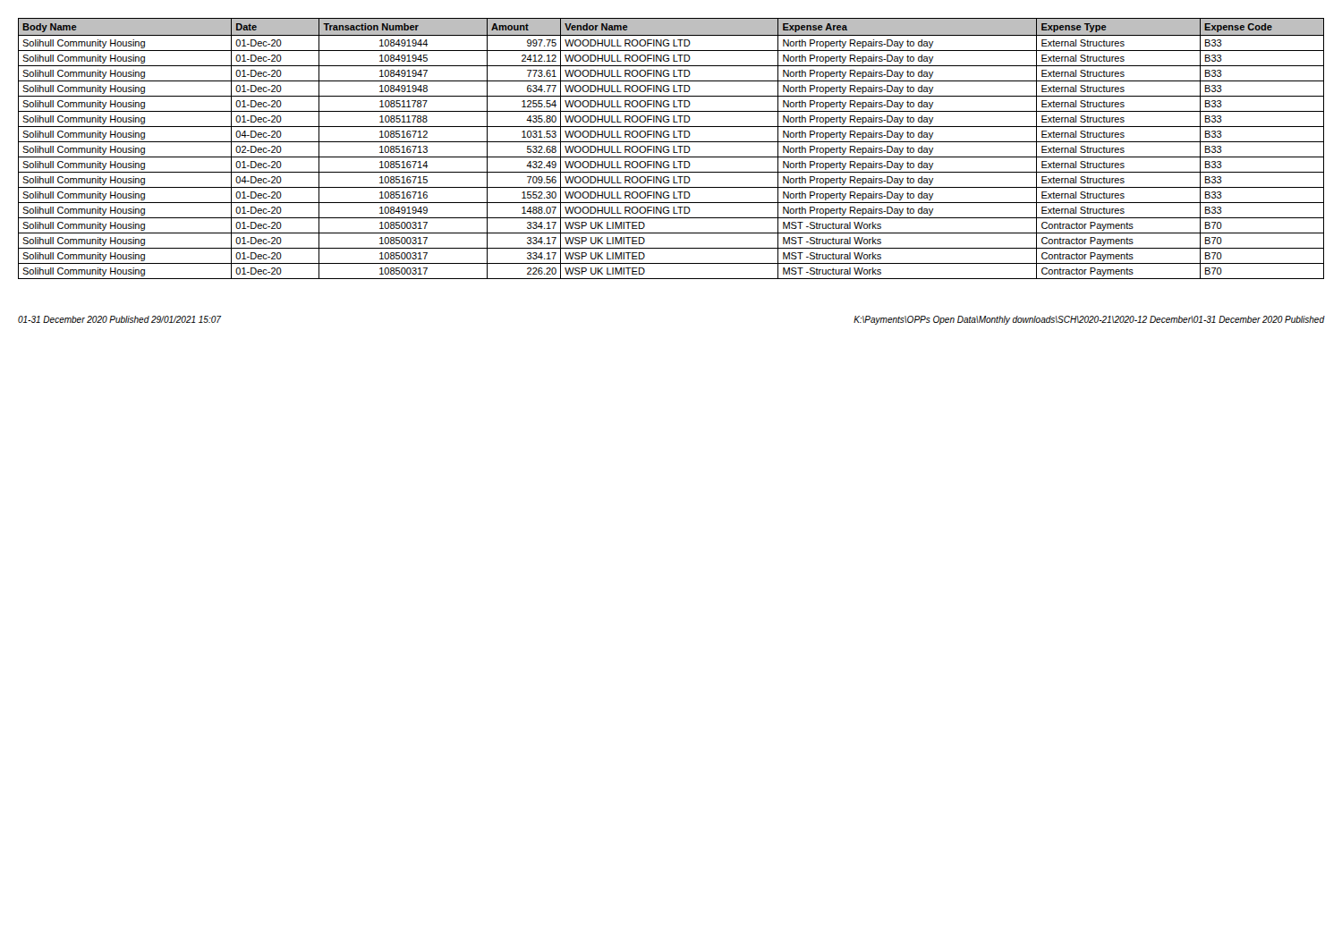| Body Name | Date | Transaction Number | Amount | Vendor Name | Expense Area | Expense Type | Expense Code |
| --- | --- | --- | --- | --- | --- | --- | --- |
| Solihull Community Housing | 01-Dec-20 | 108491944 | 997.75 | WOODHULL ROOFING LTD | North Property Repairs-Day to day | External Structures | B33 |
| Solihull Community Housing | 01-Dec-20 | 108491945 | 2412.12 | WOODHULL ROOFING LTD | North Property Repairs-Day to day | External Structures | B33 |
| Solihull Community Housing | 01-Dec-20 | 108491947 | 773.61 | WOODHULL ROOFING LTD | North Property Repairs-Day to day | External Structures | B33 |
| Solihull Community Housing | 01-Dec-20 | 108491948 | 634.77 | WOODHULL ROOFING LTD | North Property Repairs-Day to day | External Structures | B33 |
| Solihull Community Housing | 01-Dec-20 | 108511787 | 1255.54 | WOODHULL ROOFING LTD | North Property Repairs-Day to day | External Structures | B33 |
| Solihull Community Housing | 01-Dec-20 | 108511788 | 435.80 | WOODHULL ROOFING LTD | North Property Repairs-Day to day | External Structures | B33 |
| Solihull Community Housing | 04-Dec-20 | 108516712 | 1031.53 | WOODHULL ROOFING LTD | North Property Repairs-Day to day | External Structures | B33 |
| Solihull Community Housing | 02-Dec-20 | 108516713 | 532.68 | WOODHULL ROOFING LTD | North Property Repairs-Day to day | External Structures | B33 |
| Solihull Community Housing | 01-Dec-20 | 108516714 | 432.49 | WOODHULL ROOFING LTD | North Property Repairs-Day to day | External Structures | B33 |
| Solihull Community Housing | 04-Dec-20 | 108516715 | 709.56 | WOODHULL ROOFING LTD | North Property Repairs-Day to day | External Structures | B33 |
| Solihull Community Housing | 01-Dec-20 | 108516716 | 1552.30 | WOODHULL ROOFING LTD | North Property Repairs-Day to day | External Structures | B33 |
| Solihull Community Housing | 01-Dec-20 | 108491949 | 1488.07 | WOODHULL ROOFING LTD | North Property Repairs-Day to day | External Structures | B33 |
| Solihull Community Housing | 01-Dec-20 | 108500317 | 334.17 | WSP UK LIMITED | MST -Structural Works | Contractor Payments | B70 |
| Solihull Community Housing | 01-Dec-20 | 108500317 | 334.17 | WSP UK LIMITED | MST -Structural Works | Contractor Payments | B70 |
| Solihull Community Housing | 01-Dec-20 | 108500317 | 334.17 | WSP UK LIMITED | MST -Structural Works | Contractor Payments | B70 |
| Solihull Community Housing | 01-Dec-20 | 108500317 | 226.20 | WSP UK LIMITED | MST -Structural Works | Contractor Payments | B70 |
01-31 December 2020 Published 29/01/2021 15:07 K:\Payments\OPPs Open Data\Monthly downloads\SCH\2020-21\2020-12 December\01-31 December 2020 Published